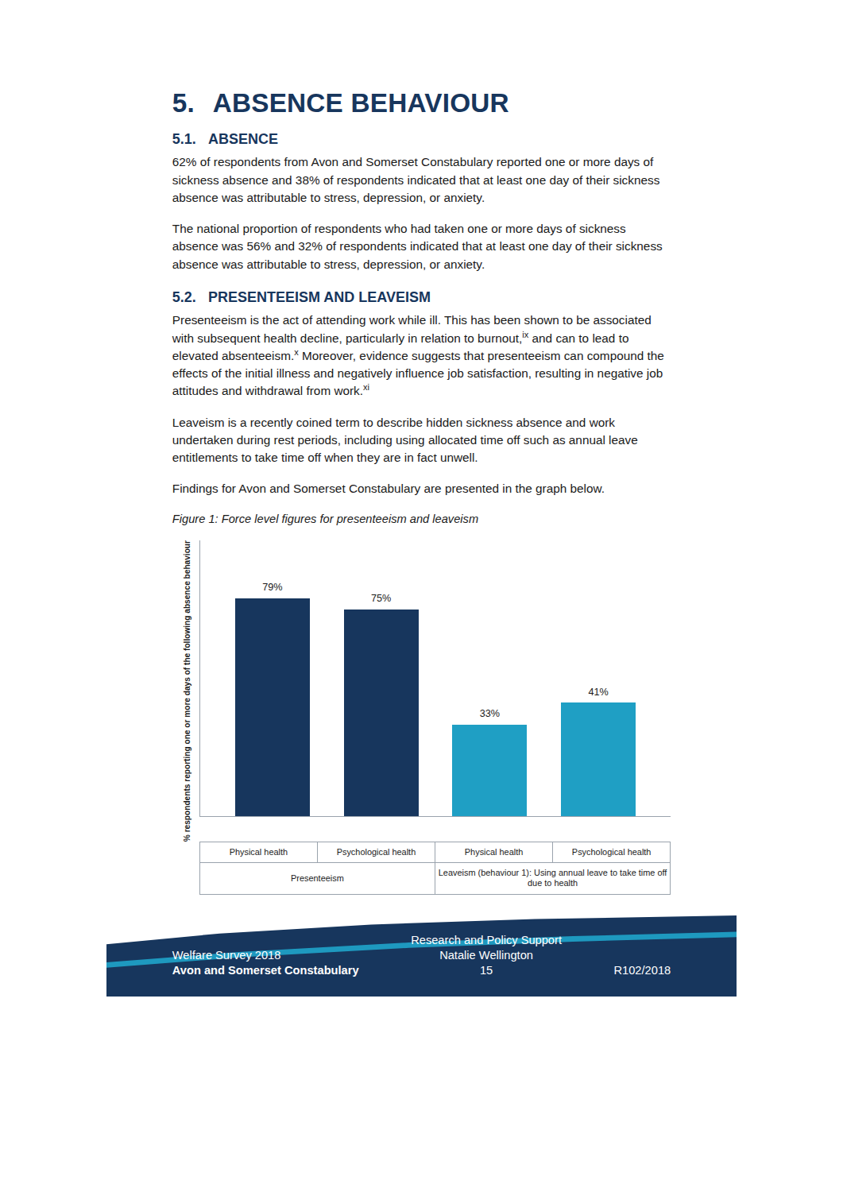5. ABSENCE BEHAVIOUR
5.1. ABSENCE
62% of respondents from Avon and Somerset Constabulary reported one or more days of sickness absence and 38% of respondents indicated that at least one day of their sickness absence was attributable to stress, depression, or anxiety.
The national proportion of respondents who had taken one or more days of sickness absence was 56% and 32% of respondents indicated that at least one day of their sickness absence was attributable to stress, depression, or anxiety.
5.2. PRESENTEEISM AND LEAVEISM
Presenteeism is the act of attending work while ill. This has been shown to be associated with subsequent health decline, particularly in relation to burnout,ix and can to lead to elevated absenteeism.x Moreover, evidence suggests that presenteeism can compound the effects of the initial illness and negatively influence job satisfaction, resulting in negative job attitudes and withdrawal from work.xi
Leaveism is a recently coined term to describe hidden sickness absence and work undertaken during rest periods, including using allocated time off such as annual leave entitlements to take time off when they are in fact unwell.
Findings for Avon and Somerset Constabulary are presented in the graph below.
Figure 1: Force level figures for presenteeism and leaveism
% respondents reporting one or more days of the following absence behaviour
79%
75%
33%
41%
| Physical health | Psychological health | Physical health | Psychological health |
| Presenteeism | Leaveism (behaviour 1): Using annual leave to take time off due to health |
Welfare Survey 2018
Avon and Somerset Constabulary
Research and Policy Support
Natalie Wellington 15
R102/2018